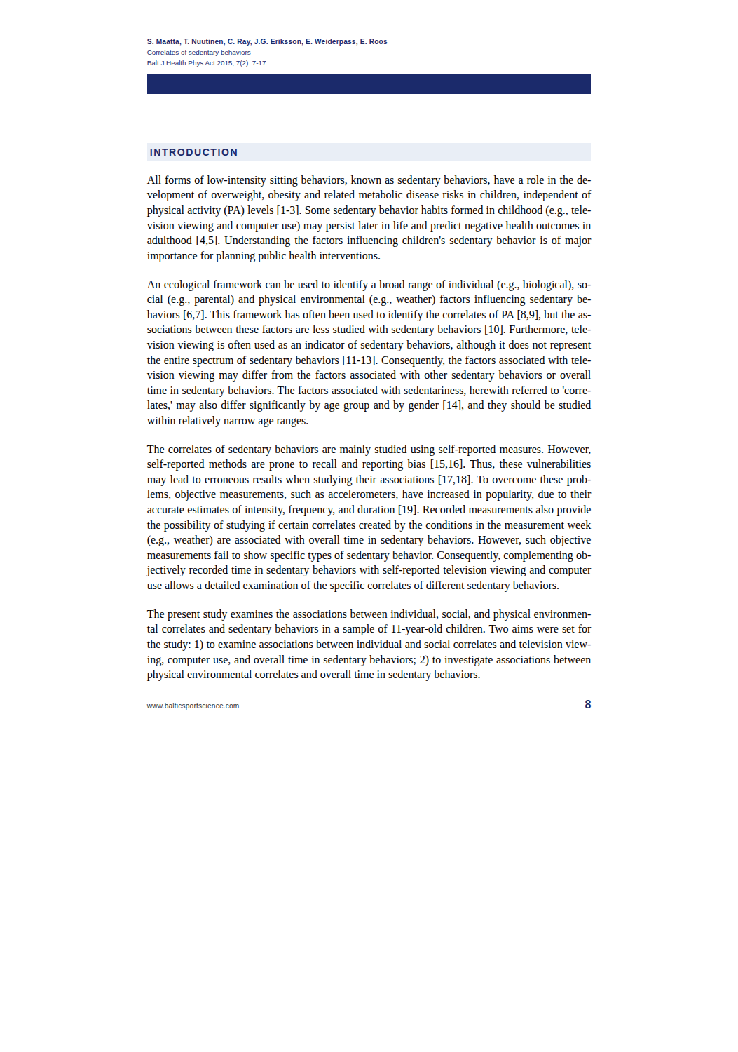S. Maatta, T. Nuutinen, C. Ray, J.G. Eriksson, E. Weiderpass, E. Roos
Correlates of sedentary behaviors
Balt J Health Phys Act 2015; 7(2): 7-17
INTRODUCTION
All forms of low-intensity sitting behaviors, known as sedentary behaviors, have a role in the development of overweight, obesity and related metabolic disease risks in children, independent of physical activity (PA) levels [1-3]. Some sedentary behavior habits formed in childhood (e.g., television viewing and computer use) may persist later in life and predict negative health outcomes in adulthood [4,5]. Understanding the factors influencing children's sedentary behavior is of major importance for planning public health interventions.
An ecological framework can be used to identify a broad range of individual (e.g., biological), social (e.g., parental) and physical environmental (e.g., weather) factors influencing sedentary behaviors [6,7]. This framework has often been used to identify the correlates of PA [8,9], but the associations between these factors are less studied with sedentary behaviors [10]. Furthermore, television viewing is often used as an indicator of sedentary behaviors, although it does not represent the entire spectrum of sedentary behaviors [11-13]. Consequently, the factors associated with television viewing may differ from the factors associated with other sedentary behaviors or overall time in sedentary behaviors. The factors associated with sedentariness, herewith referred to 'correlates,' may also differ significantly by age group and by gender [14], and they should be studied within relatively narrow age ranges.
The correlates of sedentary behaviors are mainly studied using self-reported measures. However, self-reported methods are prone to recall and reporting bias [15,16]. Thus, these vulnerabilities may lead to erroneous results when studying their associations [17,18]. To overcome these problems, objective measurements, such as accelerometers, have increased in popularity, due to their accurate estimates of intensity, frequency, and duration [19]. Recorded measurements also provide the possibility of studying if certain correlates created by the conditions in the measurement week (e.g., weather) are associated with overall time in sedentary behaviors. However, such objective measurements fail to show specific types of sedentary behavior. Consequently, complementing objectively recorded time in sedentary behaviors with self-reported television viewing and computer use allows a detailed examination of the specific correlates of different sedentary behaviors.
The present study examines the associations between individual, social, and physical environmental correlates and sedentary behaviors in a sample of 11-year-old children. Two aims were set for the study: 1) to examine associations between individual and social correlates and television viewing, computer use, and overall time in sedentary behaviors; 2) to investigate associations between physical environmental correlates and overall time in sedentary behaviors.
www.balticsportscience.com
8